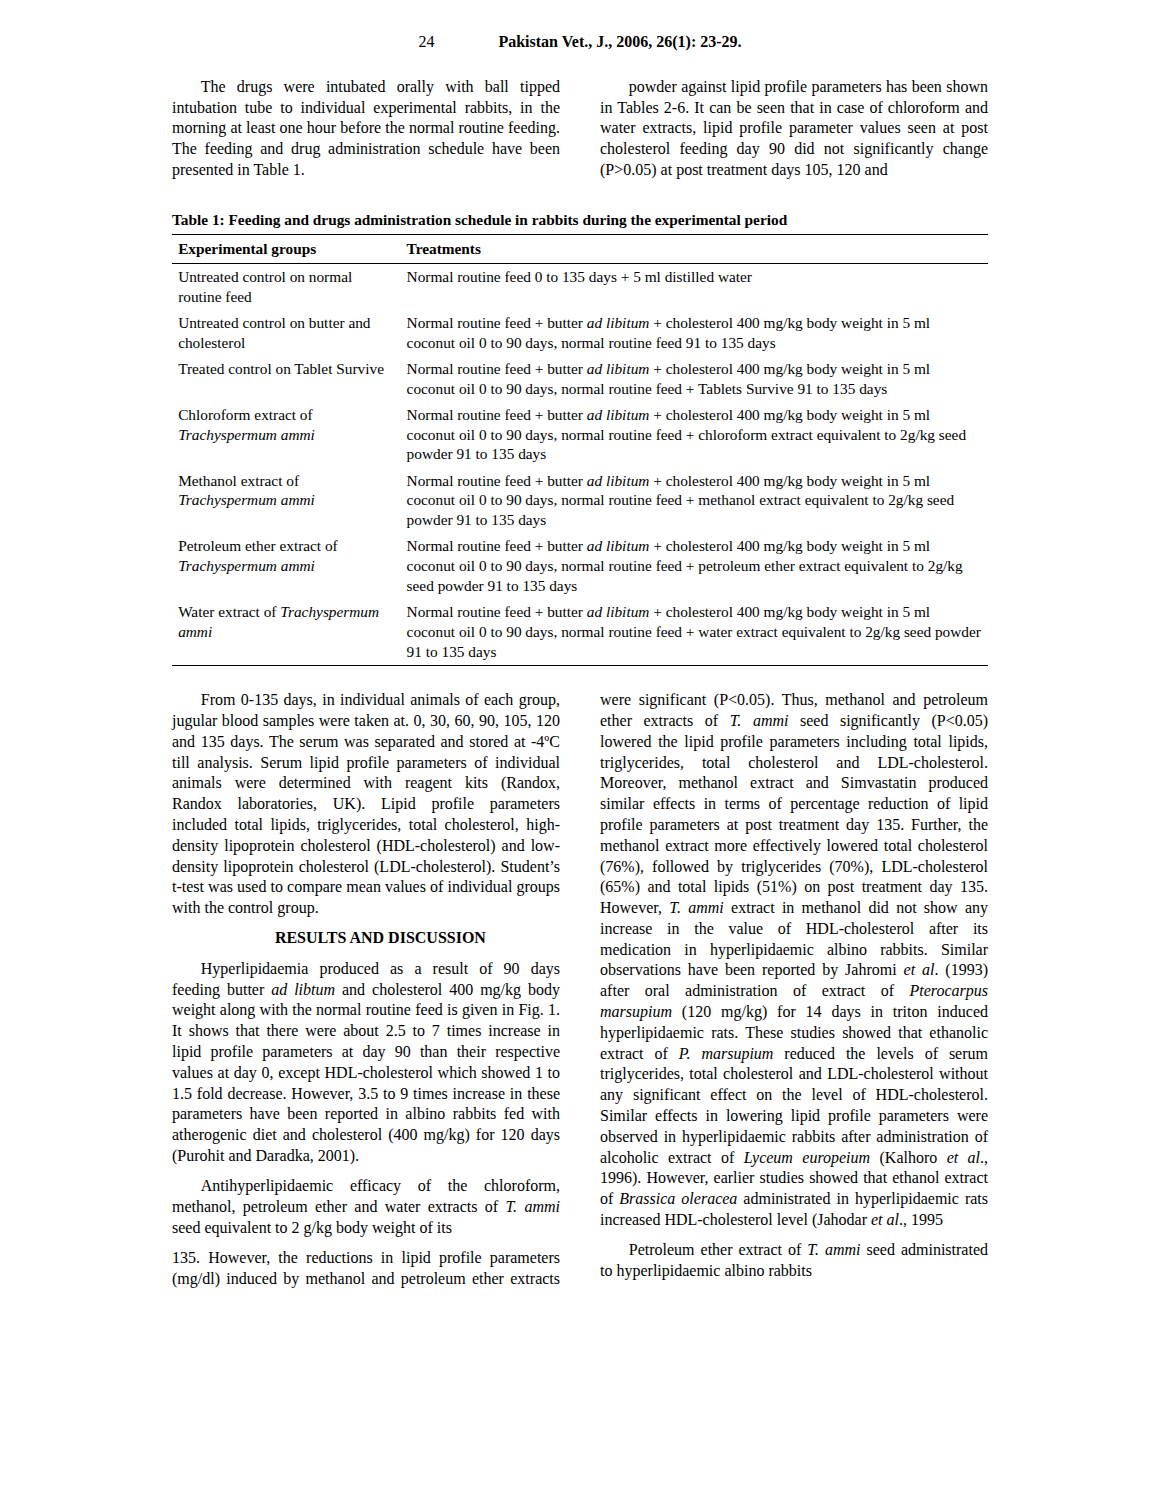24 Pakistan Vet., J., 2006, 26(1): 23-29.
The drugs were intubated orally with ball tipped intubation tube to individual experimental rabbits, in the morning at least one hour before the normal routine feeding. The feeding and drug administration schedule have been presented in Table 1.
powder against lipid profile parameters has been shown in Tables 2-6. It can be seen that in case of chloroform and water extracts, lipid profile parameter values seen at post cholesterol feeding day 90 did not significantly change (P>0.05) at post treatment days 105, 120 and
Table 1: Feeding and drugs administration schedule in rabbits during the experimental period
| Experimental groups | Treatments |
| --- | --- |
| Untreated control on normal routine feed | Normal routine feed 0 to 135 days + 5 ml distilled water |
| Untreated control on butter and cholesterol | Normal routine feed + butter ad libitum + cholesterol 400 mg/kg body weight in 5 ml coconut oil 0 to 90 days, normal routine feed 91 to 135 days |
| Treated control on Tablet Survive | Normal routine feed + butter ad libitum + cholesterol 400 mg/kg body weight in 5 ml coconut oil 0 to 90 days, normal routine feed + Tablets Survive 91 to 135 days |
| Chloroform extract of Trachyspermum ammi | Normal routine feed + butter ad libitum + cholesterol 400 mg/kg body weight in 5 ml coconut oil 0 to 90 days, normal routine feed + chloroform extract equivalent to 2g/kg seed powder 91 to 135 days |
| Methanol extract of Trachyspermum ammi | Normal routine feed + butter ad libitum + cholesterol 400 mg/kg body weight in 5 ml coconut oil 0 to 90 days, normal routine feed + methanol extract equivalent to 2g/kg seed powder 91 to 135 days |
| Petroleum ether extract of Trachyspermum ammi | Normal routine feed + butter ad libitum + cholesterol 400 mg/kg body weight in 5 ml coconut oil 0 to 90 days, normal routine feed + petroleum ether extract equivalent to 2g/kg seed powder 91 to 135 days |
| Water extract of Trachyspermum ammi | Normal routine feed + butter ad libitum + cholesterol 400 mg/kg body weight in 5 ml coconut oil 0 to 90 days, normal routine feed + water extract equivalent to 2g/kg seed powder 91 to 135 days |
From 0-135 days, in individual animals of each group, jugular blood samples were taken at. 0, 30, 60, 90, 105, 120 and 135 days. The serum was separated and stored at -4ºC till analysis. Serum lipid profile parameters of individual animals were determined with reagent kits (Randox, Randox laboratories, UK). Lipid profile parameters included total lipids, triglycerides, total cholesterol, high-density lipoprotein cholesterol (HDL-cholesterol) and low-density lipoprotein cholesterol (LDL-cholesterol). Student’s t-test was used to compare mean values of individual groups with the control group.
RESULTS AND DISCUSSION
Hyperlipidaemia produced as a result of 90 days feeding butter ad libtum and cholesterol 400 mg/kg body weight along with the normal routine feed is given in Fig. 1. It shows that there were about 2.5 to 7 times increase in lipid profile parameters at day 90 than their respective values at day 0, except HDL-cholesterol which showed 1 to 1.5 fold decrease. However, 3.5 to 9 times increase in these parameters have been reported in albino rabbits fed with atherogenic diet and cholesterol (400 mg/kg) for 120 days (Purohit and Daradka, 2001).
Antihyperlipidaemic efficacy of the chloroform, methanol, petroleum ether and water extracts of T. ammi seed equivalent to 2 g/kg body weight of its
135. However, the reductions in lipid profile parameters (mg/dl) induced by methanol and petroleum ether extracts were significant (P<0.05). Thus, methanol and petroleum ether extracts of T. ammi seed significantly (P<0.05) lowered the lipid profile parameters including total lipids, triglycerides, total cholesterol and LDL-cholesterol. Moreover, methanol extract and Simvastatin produced similar effects in terms of percentage reduction of lipid profile parameters at post treatment day 135. Further, the methanol extract more effectively lowered total cholesterol (76%), followed by triglycerides (70%), LDL-cholesterol (65%) and total lipids (51%) on post treatment day 135. However, T. ammi extract in methanol did not show any increase in the value of HDL-cholesterol after its medication in hyperlipidaemic albino rabbits. Similar observations have been reported by Jahromi et al. (1993) after oral administration of extract of Pterocarpus marsupium (120 mg/kg) for 14 days in triton induced hyperlipidaemic rats. These studies showed that ethanolic extract of P. marsupium reduced the levels of serum triglycerides, total cholesterol and LDL-cholesterol without any significant effect on the level of HDL-cholesterol. Similar effects in lowering lipid profile parameters were observed in hyperlipidaemic rabbits after administration of alcoholic extract of Lyceum europeium (Kalhoro et al., 1996). However, earlier studies showed that ethanol extract of Brassica oleracea administrated in hyperlipidaemic rats increased HDL-cholesterol level (Jahodar et al., 1995
Petroleum ether extract of T. ammi seed administrated to hyperlipidaemic albino rabbits